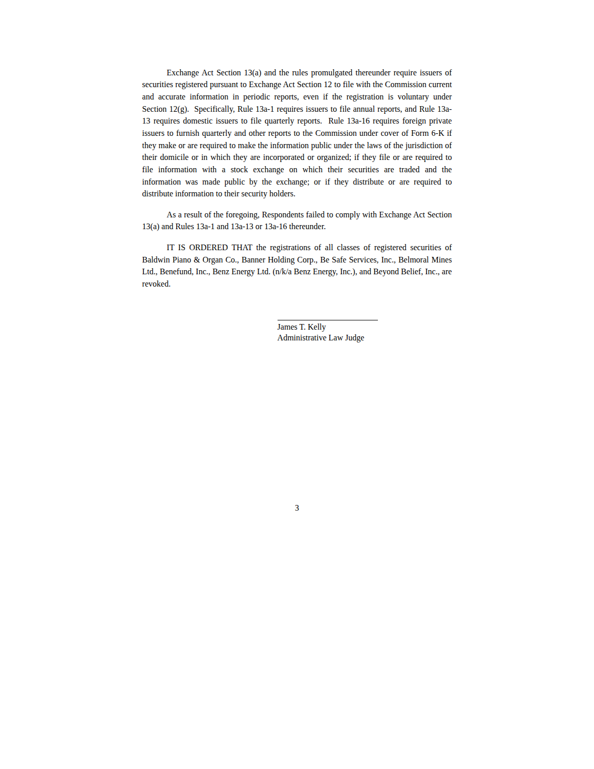Exchange Act Section 13(a) and the rules promulgated thereunder require issuers of securities registered pursuant to Exchange Act Section 12 to file with the Commission current and accurate information in periodic reports, even if the registration is voluntary under Section 12(g). Specifically, Rule 13a-1 requires issuers to file annual reports, and Rule 13a-13 requires domestic issuers to file quarterly reports. Rule 13a-16 requires foreign private issuers to furnish quarterly and other reports to the Commission under cover of Form 6-K if they make or are required to make the information public under the laws of the jurisdiction of their domicile or in which they are incorporated or organized; if they file or are required to file information with a stock exchange on which their securities are traded and the information was made public by the exchange; or if they distribute or are required to distribute information to their security holders.
As a result of the foregoing, Respondents failed to comply with Exchange Act Section 13(a) and Rules 13a-1 and 13a-13 or 13a-16 thereunder.
IT IS ORDERED THAT the registrations of all classes of registered securities of Baldwin Piano & Organ Co., Banner Holding Corp., Be Safe Services, Inc., Belmoral Mines Ltd., Benefund, Inc., Benz Energy Ltd. (n/k/a Benz Energy, Inc.), and Beyond Belief, Inc., are revoked.
James T. Kelly
Administrative Law Judge
3